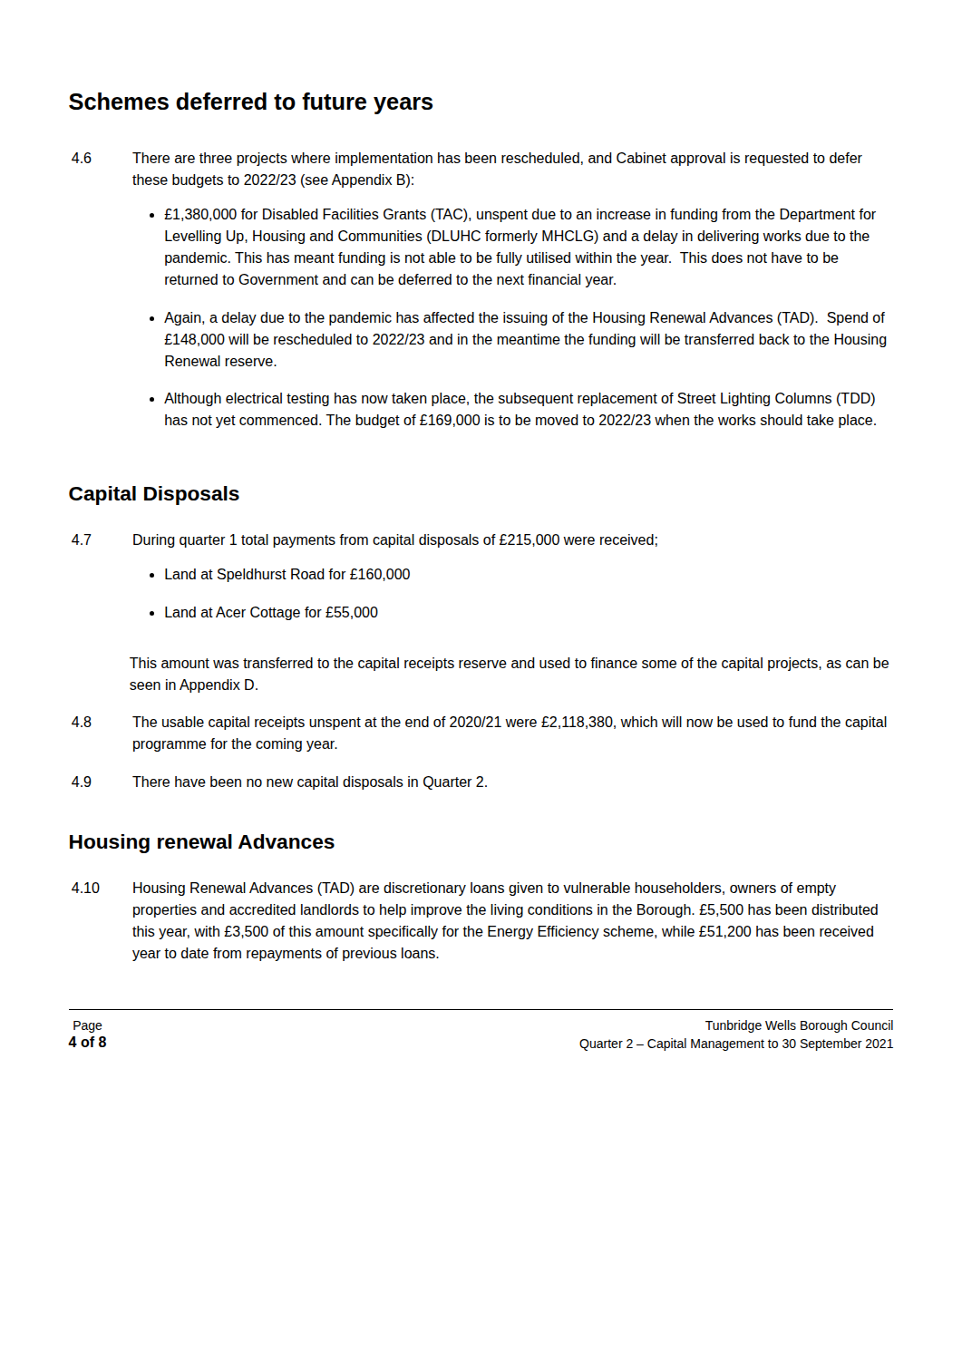Schemes deferred to future years
4.6
There are three projects where implementation has been rescheduled, and Cabinet approval is requested to defer these budgets to 2022/23 (see Appendix B):
£1,380,000 for Disabled Facilities Grants (TAC), unspent due to an increase in funding from the Department for Levelling Up, Housing and Communities (DLUHC formerly MHCLG) and a delay in delivering works due to the pandemic. This has meant funding is not able to be fully utilised within the year. This does not have to be returned to Government and can be deferred to the next financial year.
Again, a delay due to the pandemic has affected the issuing of the Housing Renewal Advances (TAD). Spend of £148,000 will be rescheduled to 2022/23 and in the meantime the funding will be transferred back to the Housing Renewal reserve.
Although electrical testing has now taken place, the subsequent replacement of Street Lighting Columns (TDD) has not yet commenced. The budget of £169,000 is to be moved to 2022/23 when the works should take place.
Capital Disposals
4.7
During quarter 1 total payments from capital disposals of £215,000 were received;
Land at Speldhurst Road for £160,000
Land at Acer Cottage for £55,000
This amount was transferred to the capital receipts reserve and used to finance some of the capital projects, as can be seen in Appendix D.
4.8
The usable capital receipts unspent at the end of 2020/21 were £2,118,380, which will now be used to fund the capital programme for the coming year.
4.9
There have been no new capital disposals in Quarter 2.
Housing renewal Advances
4.10
Housing Renewal Advances (TAD) are discretionary loans given to vulnerable householders, owners of empty properties and accredited landlords to help improve the living conditions in the Borough. £5,500 has been distributed this year, with £3,500 of this amount specifically for the Energy Efficiency scheme, while £51,200 has been received year to date from repayments of previous loans.
Page 4 of 8
Tunbridge Wells Borough Council
Quarter 2 – Capital Management to 30 September 2021